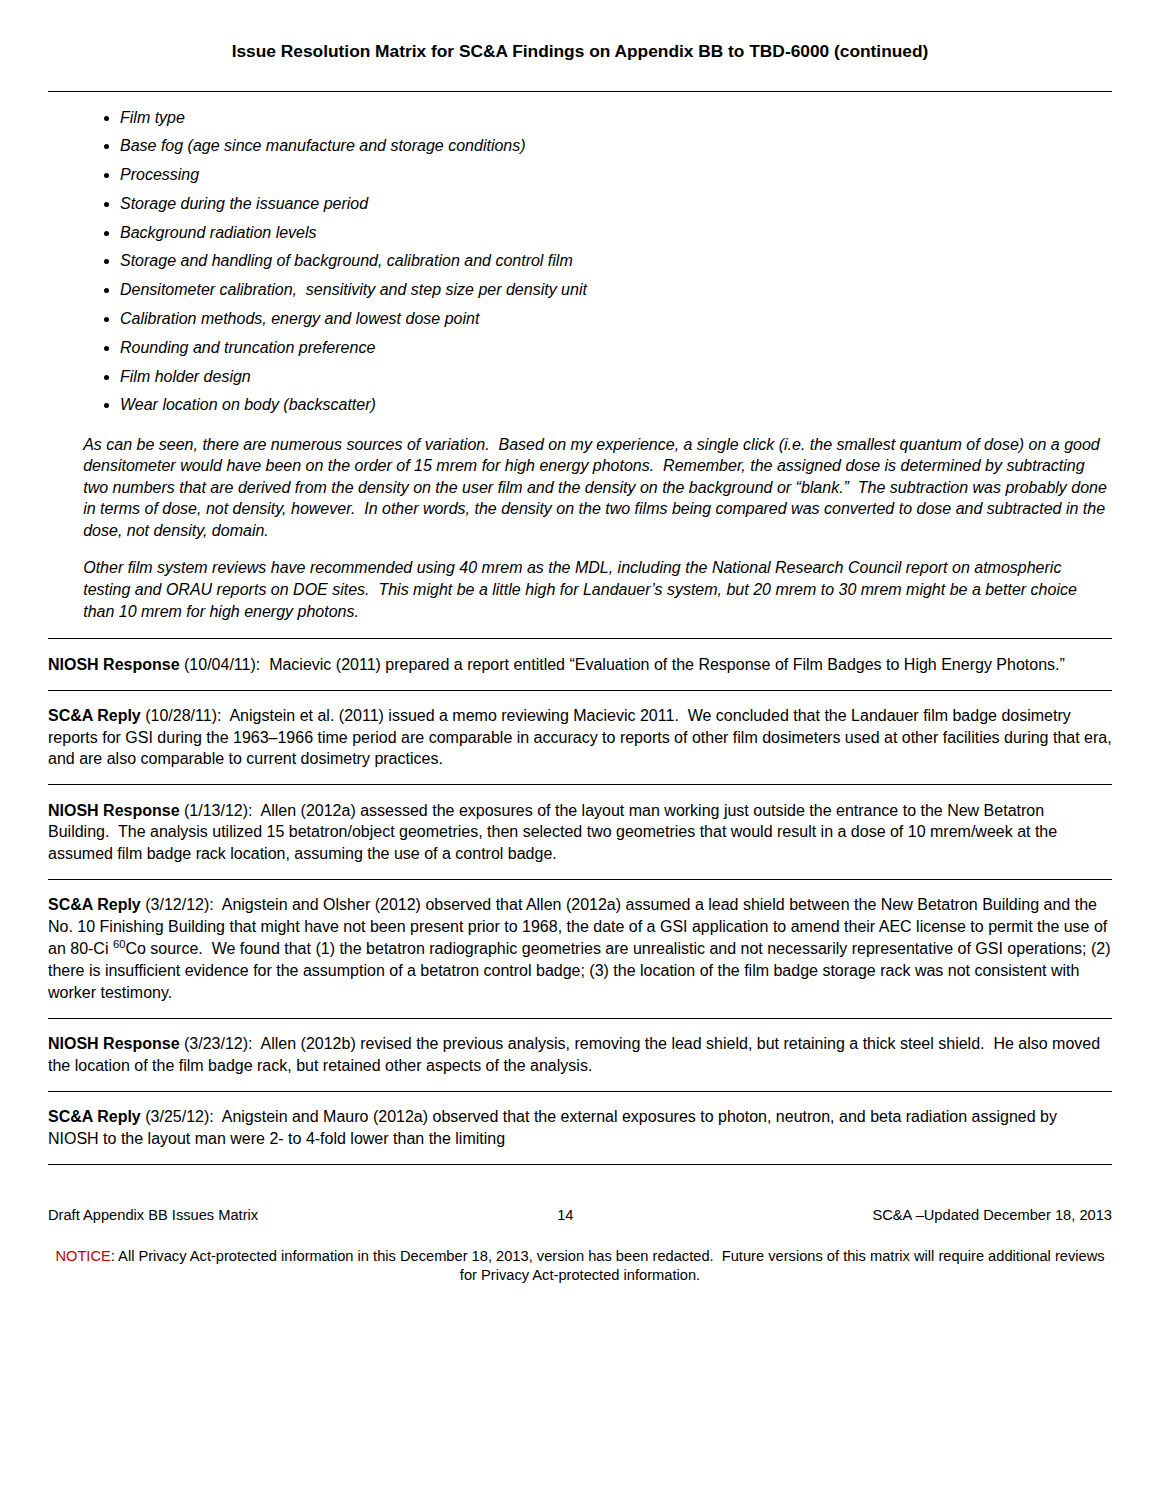Issue Resolution Matrix for SC&A Findings on Appendix BB to TBD-6000 (continued)
Film type
Base fog (age since manufacture and storage conditions)
Processing
Storage during the issuance period
Background radiation levels
Storage and handling of background, calibration and control film
Densitometer calibration, sensitivity and step size per density unit
Calibration methods, energy and lowest dose point
Rounding and truncation preference
Film holder design
Wear location on body (backscatter)
As can be seen, there are numerous sources of variation. Based on my experience, a single click (i.e. the smallest quantum of dose) on a good densitometer would have been on the order of 15 mrem for high energy photons. Remember, the assigned dose is determined by subtracting two numbers that are derived from the density on the user film and the density on the background or “blank.” The subtraction was probably done in terms of dose, not density, however. In other words, the density on the two films being compared was converted to dose and subtracted in the dose, not density, domain.
Other film system reviews have recommended using 40 mrem as the MDL, including the National Research Council report on atmospheric testing and ORAU reports on DOE sites. This might be a little high for Landauer’s system, but 20 mrem to 30 mrem might be a better choice than 10 mrem for high energy photons.
NIOSH Response (10/04/11): Macievic (2011) prepared a report entitled “Evaluation of the Response of Film Badges to High Energy Photons.”
SC&A Reply (10/28/11): Anigstein et al. (2011) issued a memo reviewing Macievic 2011. We concluded that the Landauer film badge dosimetry reports for GSI during the 1963–1966 time period are comparable in accuracy to reports of other film dosimeters used at other facilities during that era, and are also comparable to current dosimetry practices.
NIOSH Response (1/13/12): Allen (2012a) assessed the exposures of the layout man working just outside the entrance to the New Betatron Building. The analysis utilized 15 betatron/object geometries, then selected two geometries that would result in a dose of 10 mrem/week at the assumed film badge rack location, assuming the use of a control badge.
SC&A Reply (3/12/12): Anigstein and Olsher (2012) observed that Allen (2012a) assumed a lead shield between the New Betatron Building and the No. 10 Finishing Building that might have not been present prior to 1968, the date of a GSI application to amend their AEC license to permit the use of an 80-Ci 60Co source. We found that (1) the betatron radiographic geometries are unrealistic and not necessarily representative of GSI operations; (2) there is insufficient evidence for the assumption of a betatron control badge; (3) the location of the film badge storage rack was not consistent with worker testimony.
NIOSH Response (3/23/12): Allen (2012b) revised the previous analysis, removing the lead shield, but retaining a thick steel shield. He also moved the location of the film badge rack, but retained other aspects of the analysis.
SC&A Reply (3/25/12): Anigstein and Mauro (2012a) observed that the external exposures to photon, neutron, and beta radiation assigned by NIOSH to the layout man were 2- to 4-fold lower than the limiting
Draft Appendix BB Issues Matrix 14 SC&A –Updated December 18, 2013
NOTICE: All Privacy Act-protected information in this December 18, 2013, version has been redacted. Future versions of this matrix will require additional reviews for Privacy Act-protected information.